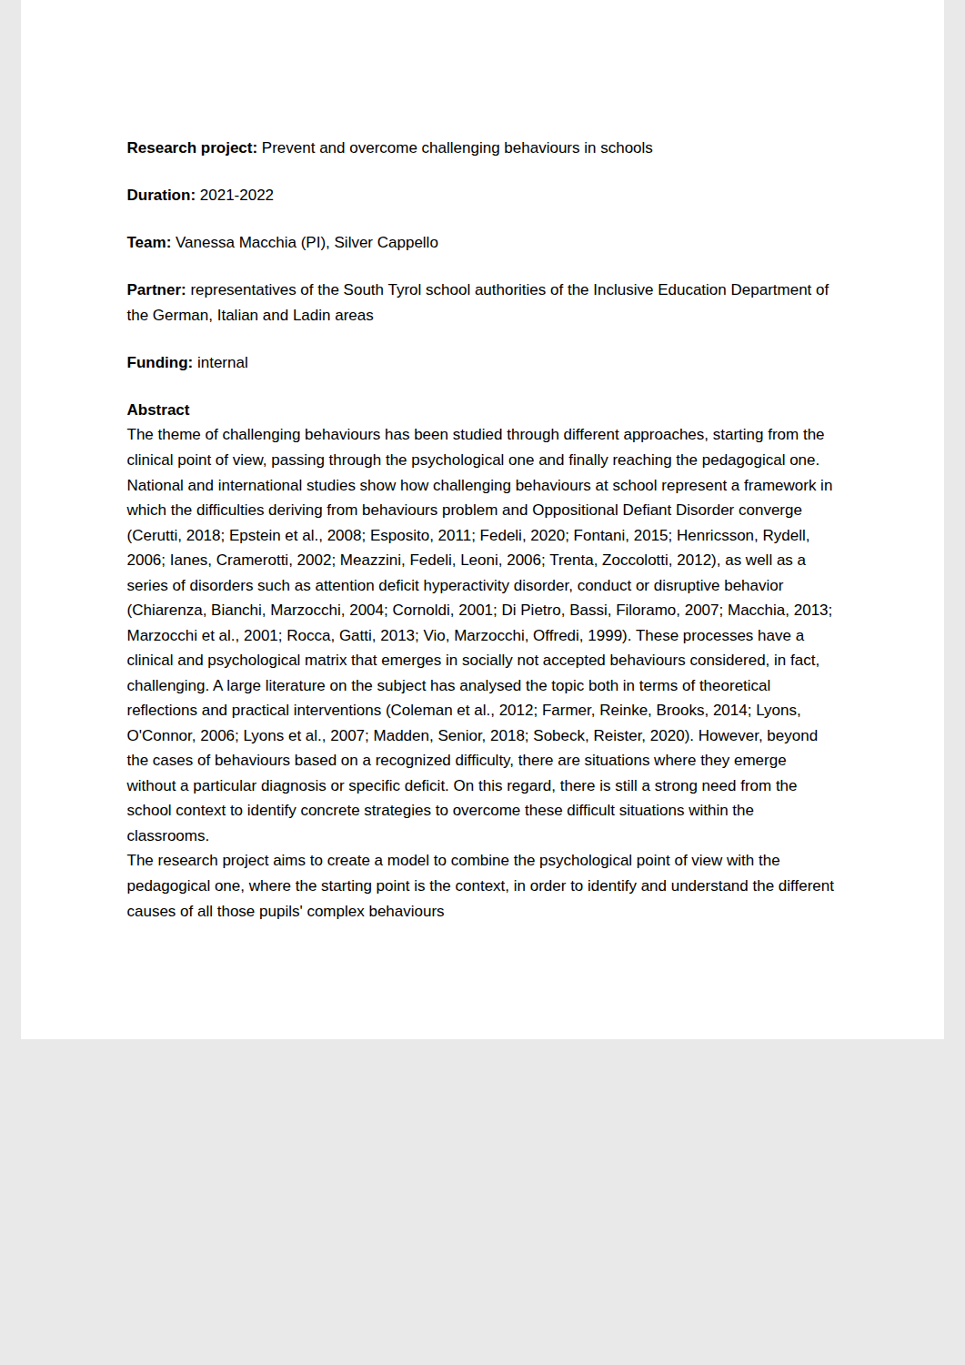Research project: Prevent and overcome challenging behaviours in schools
Duration: 2021-2022
Team: Vanessa Macchia (PI), Silver Cappello
Partner: representatives of the South Tyrol school authorities of the Inclusive Education Department of the German, Italian and Ladin areas
Funding: internal
Abstract
The theme of challenging behaviours has been studied through different approaches, starting from the clinical point of view, passing through the psychological one and finally reaching the pedagogical one. National and international studies show how challenging behaviours at school represent a framework in which the difficulties deriving from behaviours problem and Oppositional Defiant Disorder converge (Cerutti, 2018; Epstein et al., 2008; Esposito, 2011; Fedeli, 2020; Fontani, 2015; Henricsson, Rydell, 2006; Ianes, Cramerotti, 2002; Meazzini, Fedeli, Leoni, 2006; Trenta, Zoccolotti, 2012), as well as a series of disorders such as attention deficit hyperactivity disorder, conduct or disruptive behavior (Chiarenza, Bianchi, Marzocchi, 2004; Cornoldi, 2001; Di Pietro, Bassi, Filoramo, 2007; Macchia, 2013; Marzocchi et al., 2001; Rocca, Gatti, 2013; Vio, Marzocchi, Offredi, 1999). These processes have a clinical and psychological matrix that emerges in socially not accepted behaviours considered, in fact, challenging. A large literature on the subject has analysed the topic both in terms of theoretical reflections and practical interventions (Coleman et al., 2012; Farmer, Reinke, Brooks, 2014; Lyons, O'Connor, 2006; Lyons et al., 2007; Madden, Senior, 2018; Sobeck, Reister, 2020). However, beyond the cases of behaviours based on a recognized difficulty, there are situations where they emerge without a particular diagnosis or specific deficit. On this regard, there is still a strong need from the school context to identify concrete strategies to overcome these difficult situations within the classrooms.
The research project aims to create a model to combine the psychological point of view with the pedagogical one, where the starting point is the context, in order to identify and understand the different causes of all those pupils' complex behaviours